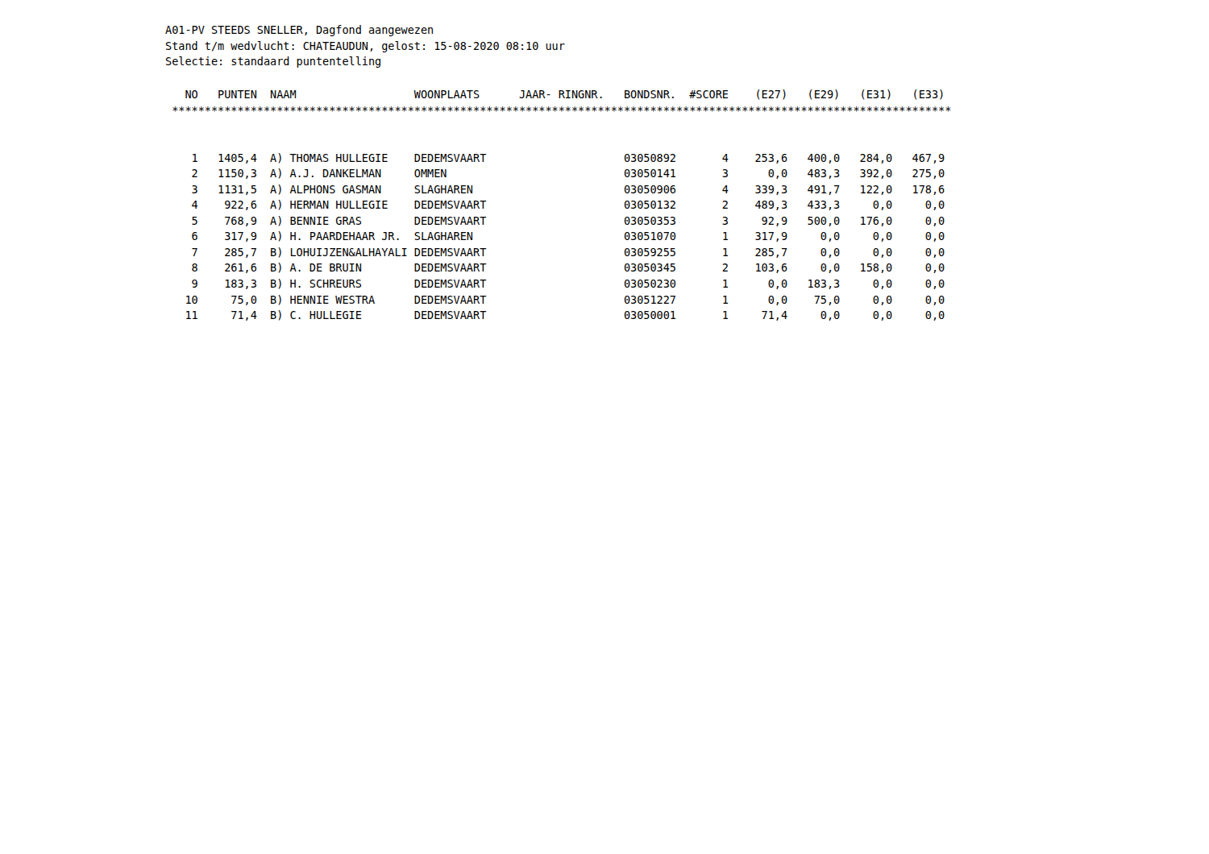A01-PV STEEDS SNELLER, Dagfond aangewezen
Stand t/m wedvlucht: CHATEAUDUN, gelost: 15-08-2020 08:10 uur
Selectie: standaard puntentelling
   NO   PUNTEN  NAAM                  WOONPLAATS      JAAR- RINGNR.   BONDSNR.  #SCORE    (E27)   (E29)   (E31)   (E33)
 ***********************************************************************************************************************


    1   1405,4  A) THOMAS HULLEGIE    DEDEMSVAART                     03050892       4    253,6   400,0   284,0   467,9
    2   1150,3  A) A.J. DANKELMAN     OMMEN                           03050141       3      0,0   483,3   392,0   275,0
    3   1131,5  A) ALPHONS GASMAN     SLAGHAREN                       03050906       4    339,3   491,7   122,0   178,6
    4    922,6  A) HERMAN HULLEGIE    DEDEMSVAART                     03050132       2    489,3   433,3     0,0     0,0
    5    768,9  A) BENNIE GRAS        DEDEMSVAART                     03050353       3     92,9   500,0   176,0     0,0
    6    317,9  A) H. PAARDEHAAR JR.  SLAGHAREN                       03051070       1    317,9     0,0     0,0     0,0
    7    285,7  B) LOHUIJZEN&ALHAYALI DEDEMSVAART                     03059255       1    285,7     0,0     0,0     0,0
    8    261,6  B) A. DE BRUIN        DEDEMSVAART                     03050345       2    103,6     0,0   158,0     0,0
    9    183,3  B) H. SCHREURS        DEDEMSVAART                     03050230       1      0,0   183,3     0,0     0,0
   10     75,0  B) HENNIE WESTRA      DEDEMSVAART                     03051227       1      0,0    75,0     0,0     0,0
   11     71,4  B) C. HULLEGIE        DEDEMSVAART                     03050001       1     71,4     0,0     0,0     0,0